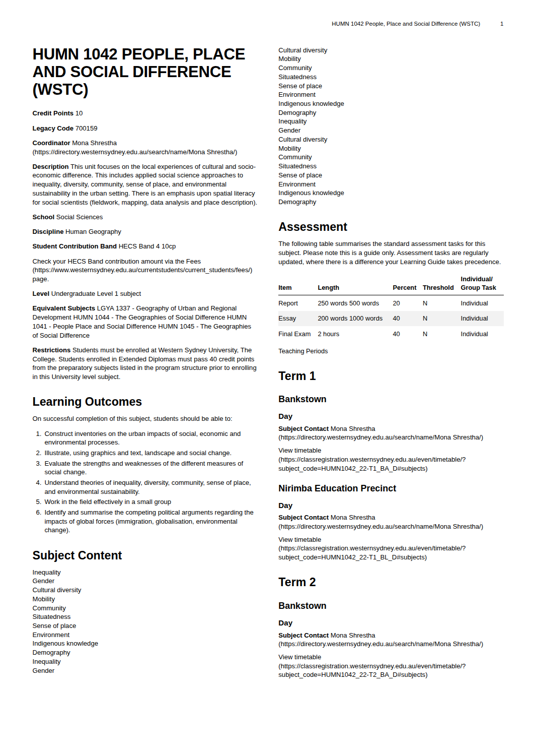HUMN 1042 People, Place and Social Difference (WSTC) 1
HUMN 1042 PEOPLE, PLACE AND SOCIAL DIFFERENCE (WSTC)
Credit Points 10
Legacy Code 700159
Coordinator Mona Shrestha (https://directory.westernsydney.edu.au/search/name/Mona Shrestha/)
Description This unit focuses on the local experiences of cultural and socio-economic difference. This includes applied social science approaches to inequality, diversity, community, sense of place, and environmental sustainability in the urban setting. There is an emphasis upon spatial literacy for social scientists (fieldwork, mapping, data analysis and place description).
School Social Sciences
Discipline Human Geography
Student Contribution Band HECS Band 4 10cp
Check your HECS Band contribution amount via the Fees (https://www.westernsydney.edu.au/currentstudents/current_students/fees/) page.
Level Undergraduate Level 1 subject
Equivalent Subjects LGYA 1337 - Geography of Urban and Regional Development HUMN 1044 - The Geographies of Social Difference HUMN 1041 - People Place and Social Difference HUMN 1045 - The Geographies of Social Difference
Restrictions Students must be enrolled at Western Sydney University, The College. Students enrolled in Extended Diplomas must pass 40 credit points from the preparatory subjects listed in the program structure prior to enrolling in this University level subject.
Learning Outcomes
On successful completion of this subject, students should be able to:
Construct inventories on the urban impacts of social, economic and environmental processes.
Illustrate, using graphics and text, landscape and social change.
Evaluate the strengths and weaknesses of the different measures of social change.
Understand theories of inequality, diversity, community, sense of place, and environmental sustainability.
Work in the field effectively in a small group
Identify and summarise the competing political arguments regarding the impacts of global forces (immigration, globalisation, environmental change).
Subject Content
Inequality
Gender
Cultural diversity
Mobility
Community
Situatedness
Sense of place
Environment
Indigenous knowledge
Demography
Inequality
Gender
Cultural diversity
Mobility
Community
Situatedness
Sense of place
Environment
Indigenous knowledge
Demography
Inequality
Gender
Cultural diversity
Mobility
Community
Situatedness
Sense of place
Environment
Indigenous knowledge
Demography
Assessment
The following table summarises the standard assessment tasks for this subject. Please note this is a guide only. Assessment tasks are regularly updated, where there is a difference your Learning Guide takes precedence.
| Item | Length | Percent | Threshold | Individual/ Group Task |
| --- | --- | --- | --- | --- |
| Report | 250 words 500 words | 20 | N | Individual |
| Essay | 200 words 1000 words | 40 | N | Individual |
| Final Exam | 2 hours | 40 | N | Individual |
Teaching Periods
Term 1
Bankstown
Day
Subject Contact Mona Shrestha (https://directory.westernsydney.edu.au/search/name/Mona Shrestha/)
View timetable (https://classregistration.westernsydney.edu.au/even/timetable/?subject_code=HUMN1042_22-T1_BA_D#subjects)
Nirimba Education Precinct
Day
Subject Contact Mona Shrestha (https://directory.westernsydney.edu.au/search/name/Mona Shrestha/)
View timetable (https://classregistration.westernsydney.edu.au/even/timetable/?subject_code=HUMN1042_22-T1_BL_D#subjects)
Term 2
Bankstown
Day
Subject Contact Mona Shrestha (https://directory.westernsydney.edu.au/search/name/Mona Shrestha/)
View timetable (https://classregistration.westernsydney.edu.au/even/timetable/?subject_code=HUMN1042_22-T2_BA_D#subjects)